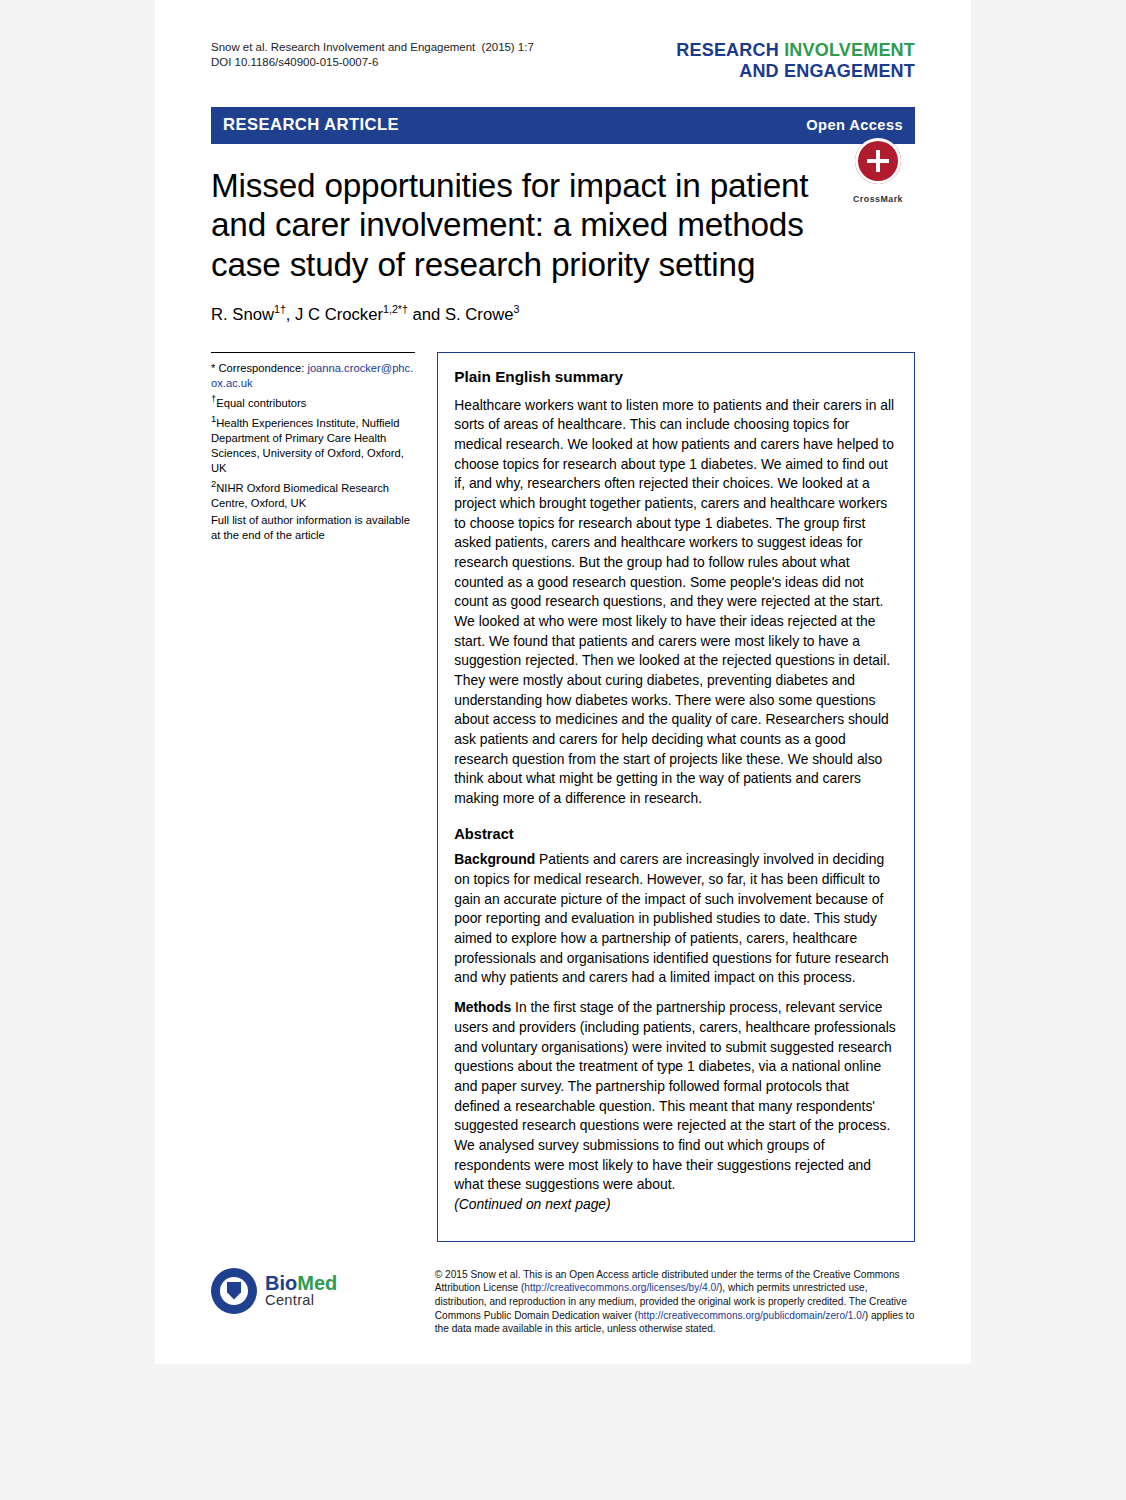Snow et al. Research Involvement and Engagement (2015) 1:7
DOI 10.1186/s40900-015-0007-6
RESEARCH INVOLVEMENT
AND ENGAGEMENT
RESEARCH ARTICLE Open Access
CrossMark
Missed opportunities for impact in patient and carer involvement: a mixed methods case study of research priority setting
R. Snow1†, J C Crocker1,2*† and S. Crowe3
* Correspondence: joanna.crocker@phc.ox.ac.uk
†Equal contributors
1Health Experiences Institute, Nuffield Department of Primary Care Health Sciences, University of Oxford, Oxford, UK
2NIHR Oxford Biomedical Research Centre, Oxford, UK
Full list of author information is available at the end of the article
Plain English summary
Healthcare workers want to listen more to patients and their carers in all sorts of areas of healthcare. This can include choosing topics for medical research. We looked at how patients and carers have helped to choose topics for research about type 1 diabetes. We aimed to find out if, and why, researchers often rejected their choices. We looked at a project which brought together patients, carers and healthcare workers to choose topics for research about type 1 diabetes. The group first asked patients, carers and healthcare workers to suggest ideas for research questions. But the group had to follow rules about what counted as a good research question. Some people's ideas did not count as good research questions, and they were rejected at the start. We looked at who were most likely to have their ideas rejected at the start. We found that patients and carers were most likely to have a suggestion rejected. Then we looked at the rejected questions in detail. They were mostly about curing diabetes, preventing diabetes and understanding how diabetes works. There were also some questions about access to medicines and the quality of care. Researchers should ask patients and carers for help deciding what counts as a good research question from the start of projects like these. We should also think about what might be getting in the way of patients and carers making more of a difference in research.
Abstract
Background Patients and carers are increasingly involved in deciding on topics for medical research. However, so far, it has been difficult to gain an accurate picture of the impact of such involvement because of poor reporting and evaluation in published studies to date. This study aimed to explore how a partnership of patients, carers, healthcare professionals and organisations identified questions for future research and why patients and carers had a limited impact on this process.
Methods In the first stage of the partnership process, relevant service users and providers (including patients, carers, healthcare professionals and voluntary organisations) were invited to submit suggested research questions about the treatment of type 1 diabetes, via a national online and paper survey. The partnership followed formal protocols that defined a researchable question. This meant that many respondents' suggested research questions were rejected at the start of the process. We analysed survey submissions to find out which groups of respondents were most likely to have their suggestions rejected and what these suggestions were about.
(Continued on next page)
BioMed
Central
© 2015 Snow et al. This is an Open Access article distributed under the terms of the Creative Commons Attribution License (http://creativecommons.org/licenses/by/4.0/), which permits unrestricted use, distribution, and reproduction in any medium, provided the original work is properly credited. The Creative Commons Public Domain Dedication waiver (http://creativecommons.org/publicdomain/zero/1.0/) applies to the data made available in this article, unless otherwise stated.